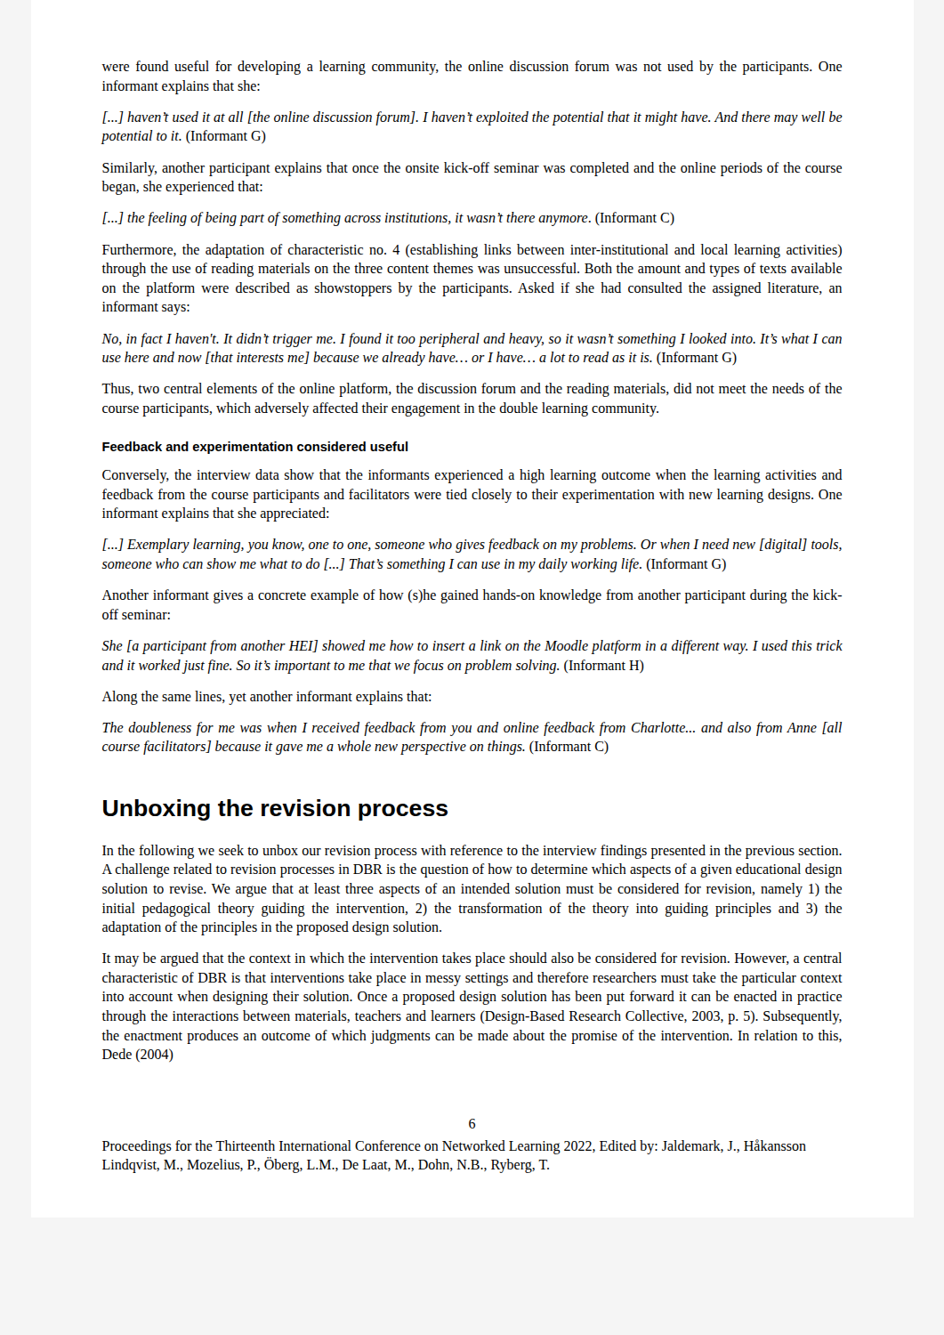were found useful for developing a learning community, the online discussion forum was not used by the participants. One informant explains that she:
[...] haven’t used it at all [the online discussion forum]. I haven’t exploited the potential that it might have. And there may well be potential to it. (Informant G)
Similarly, another participant explains that once the onsite kick-off seminar was completed and the online periods of the course began, she experienced that:
[...] the feeling of being part of something across institutions, it wasn’t there anymore. (Informant C)
Furthermore, the adaptation of characteristic no. 4 (establishing links between inter-institutional and local learning activities) through the use of reading materials on the three content themes was unsuccessful. Both the amount and types of texts available on the platform were described as showstoppers by the participants. Asked if she had consulted the assigned literature, an informant says:
No, in fact I haven't. It didn’t trigger me. I found it too peripheral and heavy, so it wasn’t something I looked into. It’s what I can use here and now [that interests me] because we already have… or I have… a lot to read as it is. (Informant G)
Thus, two central elements of the online platform, the discussion forum and the reading materials, did not meet the needs of the course participants, which adversely affected their engagement in the double learning community.
Feedback and experimentation considered useful
Conversely, the interview data show that the informants experienced a high learning outcome when the learning activities and feedback from the course participants and facilitators were tied closely to their experimentation with new learning designs. One informant explains that she appreciated:
[...] Exemplary learning, you know, one to one, someone who gives feedback on my problems. Or when I need new [digital] tools, someone who can show me what to do [...] That’s something I can use in my daily working life. (Informant G)
Another informant gives a concrete example of how (s)he gained hands-on knowledge from another participant during the kick-off seminar:
She [a participant from another HEI] showed me how to insert a link on the Moodle platform in a different way. I used this trick and it worked just fine. So it’s important to me that we focus on problem solving. (Informant H)
Along the same lines, yet another informant explains that:
The doubleness for me was when I received feedback from you and online feedback from Charlotte... and also from Anne [all course facilitators] because it gave me a whole new perspective on things. (Informant C)
Unboxing the revision process
In the following we seek to unbox our revision process with reference to the interview findings presented in the previous section. A challenge related to revision processes in DBR is the question of how to determine which aspects of a given educational design solution to revise. We argue that at least three aspects of an intended solution must be considered for revision, namely 1) the initial pedagogical theory guiding the intervention, 2) the transformation of the theory into guiding principles and 3) the adaptation of the principles in the proposed design solution.
It may be argued that the context in which the intervention takes place should also be considered for revision. However, a central characteristic of DBR is that interventions take place in messy settings and therefore researchers must take the particular context into account when designing their solution. Once a proposed design solution has been put forward it can be enacted in practice through the interactions between materials, teachers and learners (Design-Based Research Collective, 2003, p. 5). Subsequently, the enactment produces an outcome of which judgments can be made about the promise of the intervention. In relation to this, Dede (2004)
6
Proceedings for the Thirteenth International Conference on Networked Learning 2022, Edited by: Jaldemark, J., Håkansson Lindqvist, M., Mozelius, P., Öberg, L.M., De Laat, M., Dohn, N.B., Ryberg, T.